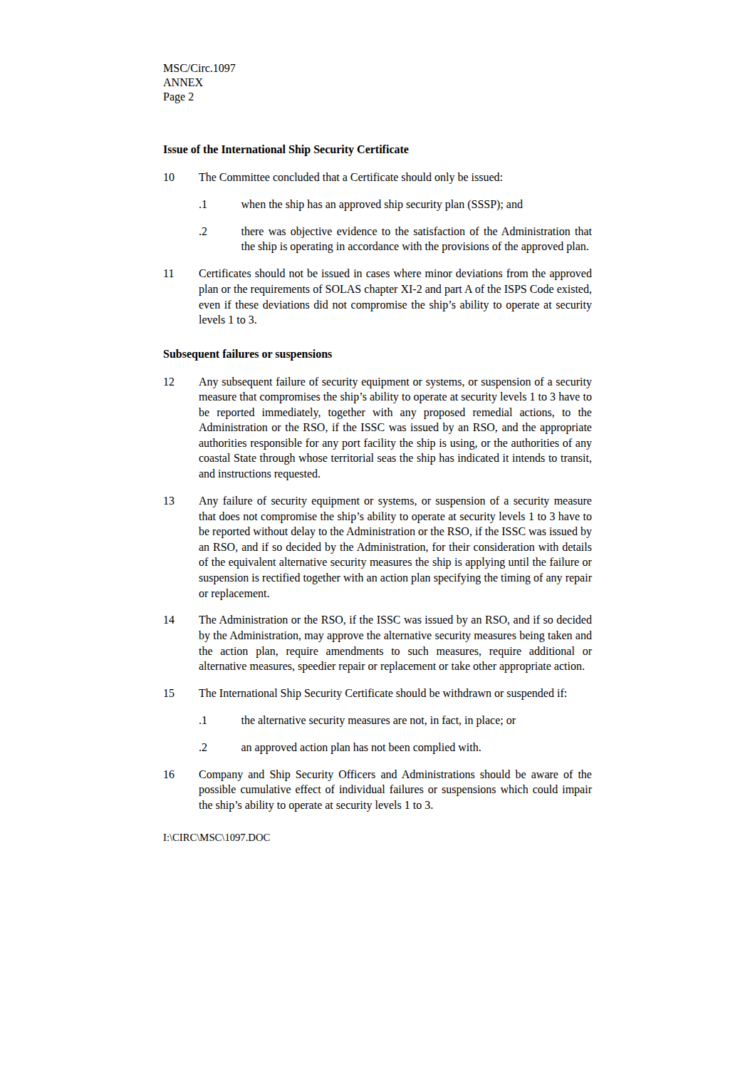MSC/Circ.1097
ANNEX
Page 2
Issue of the International Ship Security Certificate
10
The Committee concluded that a Certificate should only be issued:
.1
when the ship has an approved ship security plan (SSSP); and
.2
there was objective evidence to the satisfaction of the Administration that the ship is operating in accordance with the provisions of the approved plan.
11
Certificates should not be issued in cases where minor deviations from the approved plan or the requirements of SOLAS chapter XI-2 and part A of the ISPS Code existed, even if these deviations did not compromise the ship’s ability to operate at security levels 1 to 3.
Subsequent failures or suspensions
12
Any subsequent failure of security equipment or systems, or suspension of a security measure that compromises the ship’s ability to operate at security levels 1 to 3 have to be reported immediately, together with any proposed remedial actions, to the Administration or the RSO, if the ISSC was issued by an RSO, and the appropriate authorities responsible for any port facility the ship is using, or the authorities of any coastal State through whose territorial seas the ship has indicated it intends to transit, and instructions requested.
13
Any failure of security equipment or systems, or suspension of a security measure that does not compromise the ship’s ability to operate at security levels 1 to 3 have to be reported without delay to the Administration or the RSO, if the ISSC was issued by an RSO, and if so decided by the Administration, for their consideration with details of the equivalent alternative security measures the ship is applying until the failure or suspension is rectified together with an action plan specifying the timing of any repair or replacement.
14
The Administration or the RSO, if the ISSC was issued by an RSO, and if so decided by the Administration, may approve the alternative security measures being taken and the action plan, require amendments to such measures, require additional or alternative measures, speedier repair or replacement or take other appropriate action.
15
The International Ship Security Certificate should be withdrawn or suspended if:
.1
the alternative security measures are not, in fact, in place; or
.2
an approved action plan has not been complied with.
16
Company and Ship Security Officers and Administrations should be aware of the possible cumulative effect of individual failures or suspensions which could impair the ship’s ability to operate at security levels 1 to 3.
I:\CIRC\MSC\1097.DOC